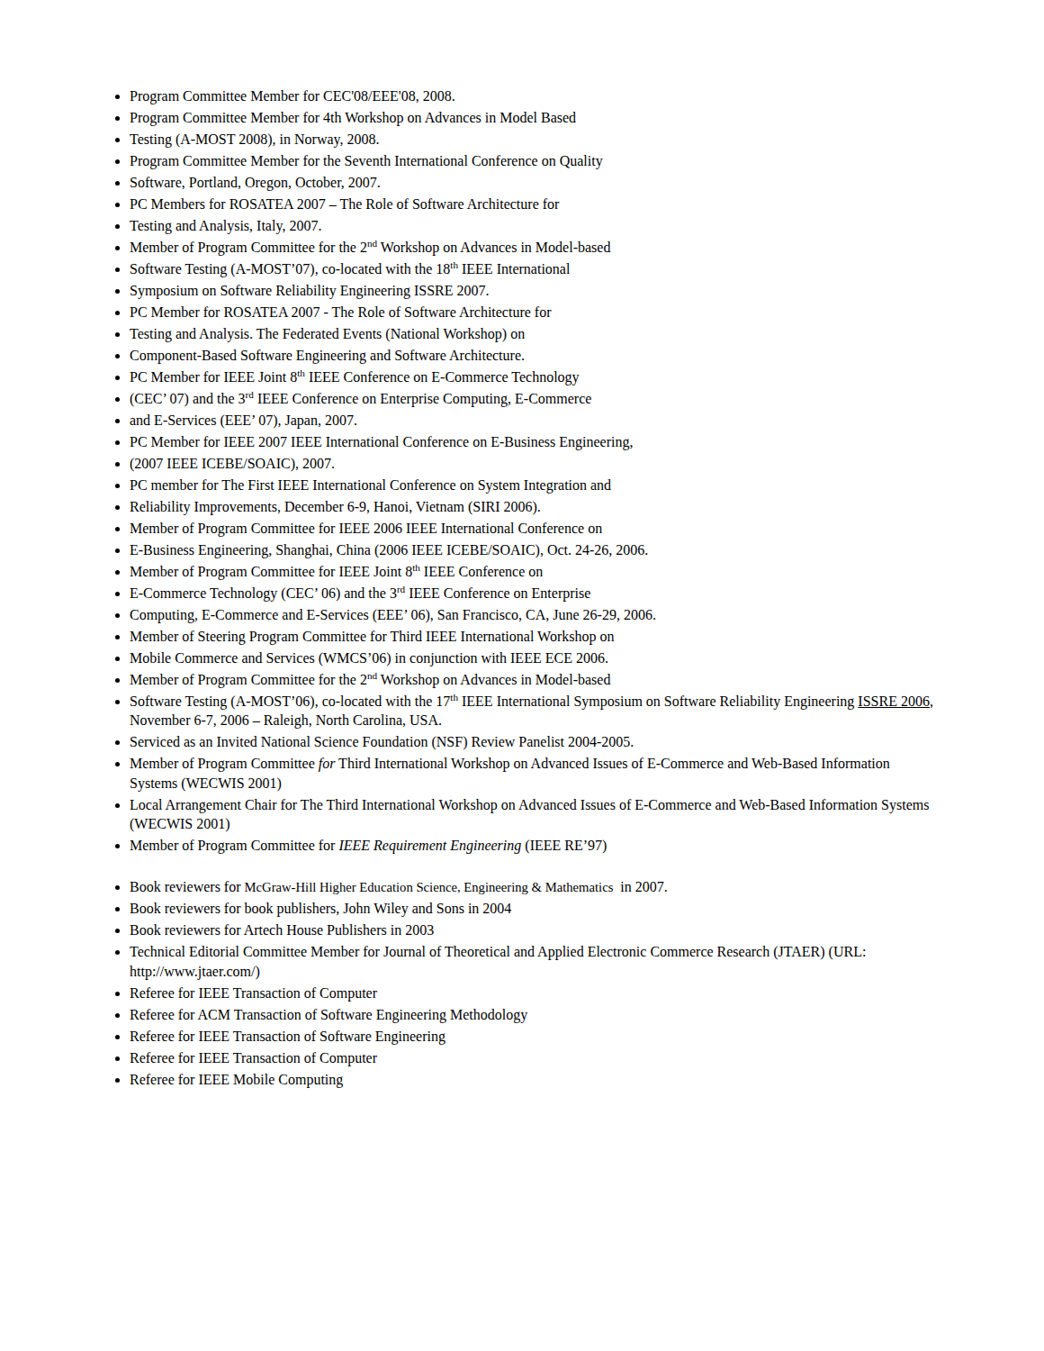Program Committee Member for CEC'08/EEE'08, 2008.
Program Committee Member for 4th Workshop on Advances in Model Based
Testing (A-MOST 2008), in Norway, 2008.
Program Committee Member for the Seventh International Conference on Quality
Software, Portland, Oregon, October, 2007.
PC Members for ROSATEA 2007 – The Role of Software Architecture for
Testing and Analysis, Italy, 2007.
Member of Program Committee for the 2nd Workshop on Advances in Model-based
Software Testing (A-MOST’07), co-located with the 18th IEEE International
Symposium on Software Reliability Engineering ISSRE 2007.
PC Member for ROSATEA 2007 - The Role of Software Architecture for
Testing and Analysis. The Federated Events (National Workshop) on
Component-Based Software Engineering and Software Architecture.
PC Member for IEEE Joint 8th IEEE Conference on E-Commerce Technology
(CEC’ 07) and the 3rd IEEE Conference on Enterprise Computing, E-Commerce
and E-Services (EEE’ 07), Japan, 2007.
PC Member for IEEE 2007 IEEE International Conference on E-Business Engineering,
(2007 IEEE ICEBE/SOAIC), 2007.
PC member for The First IEEE International Conference on System Integration and
Reliability Improvements, December 6-9, Hanoi, Vietnam (SIRI 2006).
Member of Program Committee for IEEE 2006 IEEE International Conference on
E-Business Engineering, Shanghai, China (2006 IEEE ICEBE/SOAIC), Oct. 24-26, 2006.
Member of Program Committee for IEEE Joint 8th IEEE Conference on
E-Commerce Technology (CEC’ 06) and the 3rd IEEE Conference on Enterprise
Computing, E-Commerce and E-Services (EEE’ 06), San Francisco, CA, June 26-29, 2006.
Member of Steering Program Committee for Third IEEE International Workshop on
Mobile Commerce and Services (WMCS’06) in conjunction with IEEE ECE 2006.
Member of Program Committee for the 2nd Workshop on Advances in Model-based
Software Testing (A-MOST’06), co-located with the 17th IEEE International Symposium on Software Reliability Engineering ISSRE 2006, November 6-7, 2006 – Raleigh, North Carolina, USA.
Serviced as an Invited National Science Foundation (NSF) Review Panelist 2004-2005.
Member of Program Committee for Third International Workshop on Advanced Issues of E-Commerce and Web-Based Information Systems (WECWIS 2001)
Local Arrangement Chair for The Third International Workshop on Advanced Issues of E-Commerce and Web-Based Information Systems (WECWIS 2001)
Member of Program Committee for IEEE Requirement Engineering (IEEE RE’97)
Book reviewers for McGraw-Hill Higher Education Science, Engineering & Mathematics in 2007.
Book reviewers for book publishers, John Wiley and Sons in 2004
Book reviewers for Artech House Publishers in 2003
Technical Editorial Committee Member for Journal of Theoretical and Applied Electronic Commerce Research (JTAER) (URL: http://www.jtaer.com/)
Referee for IEEE Transaction of Computer
Referee for ACM Transaction of Software Engineering Methodology
Referee for IEEE Transaction of Software Engineering
Referee for IEEE Transaction of Computer
Referee for IEEE Mobile Computing